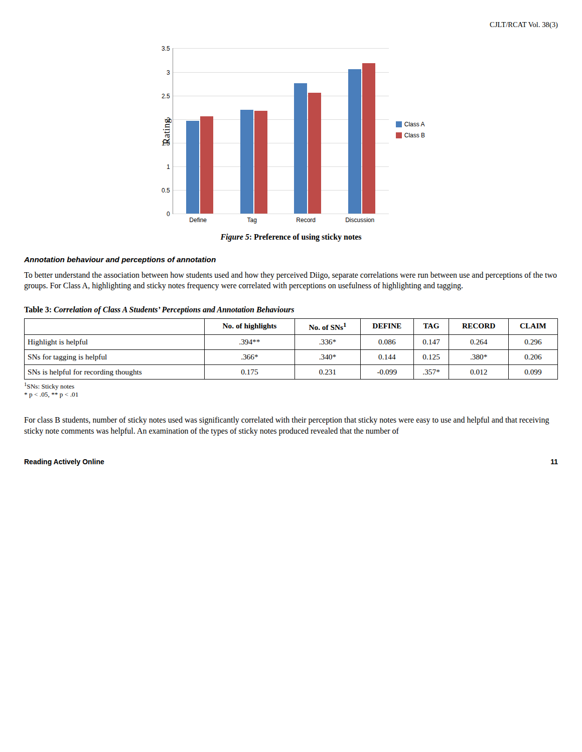CJLT/RCAT Vol. 38(3)
Rating
3.5
3
2.5
2
1.5
1
0.5
0
Class A
Class B
Define Tag Record Discussion
Figure 5: Preference of using sticky notes
Annotation behaviour and perceptions of annotation
To better understand the association between how students used and how they perceived Diigo, separate correlations were run between use and perceptions of the two groups. For Class A, highlighting and sticky notes frequency were correlated with perceptions on usefulness of highlighting and tagging.
Table 3: Correlation of Class A Students’ Perceptions and Annotation Behaviours
| | No. of highlights | No. of SNs 1 | DEFINE | TAG | RECORD | CLAIM |
| --- | --- | --- | --- | --- | --- | --- |
| Highlight is helpful | .394** | .336* | 0.086 | 0.147 | 0.264 | 0.296 |
| SNs for tagging is helpful | .366* | .340* | 0.144 | 0.125 | .380* | 0.206 |
| SNs is helpful for recording thoughts | 0.175 | 0.231 | -0.099 | .357* | 0.012 | 0.099 |
1SNs: Sticky notes
* p < .05, ** p < .01
For class B students, number of sticky notes used was significantly correlated with their perception that sticky notes were easy to use and helpful and that receiving sticky note comments was helpful. An examination of the types of sticky notes produced revealed that the number of
Reading Actively Online 11